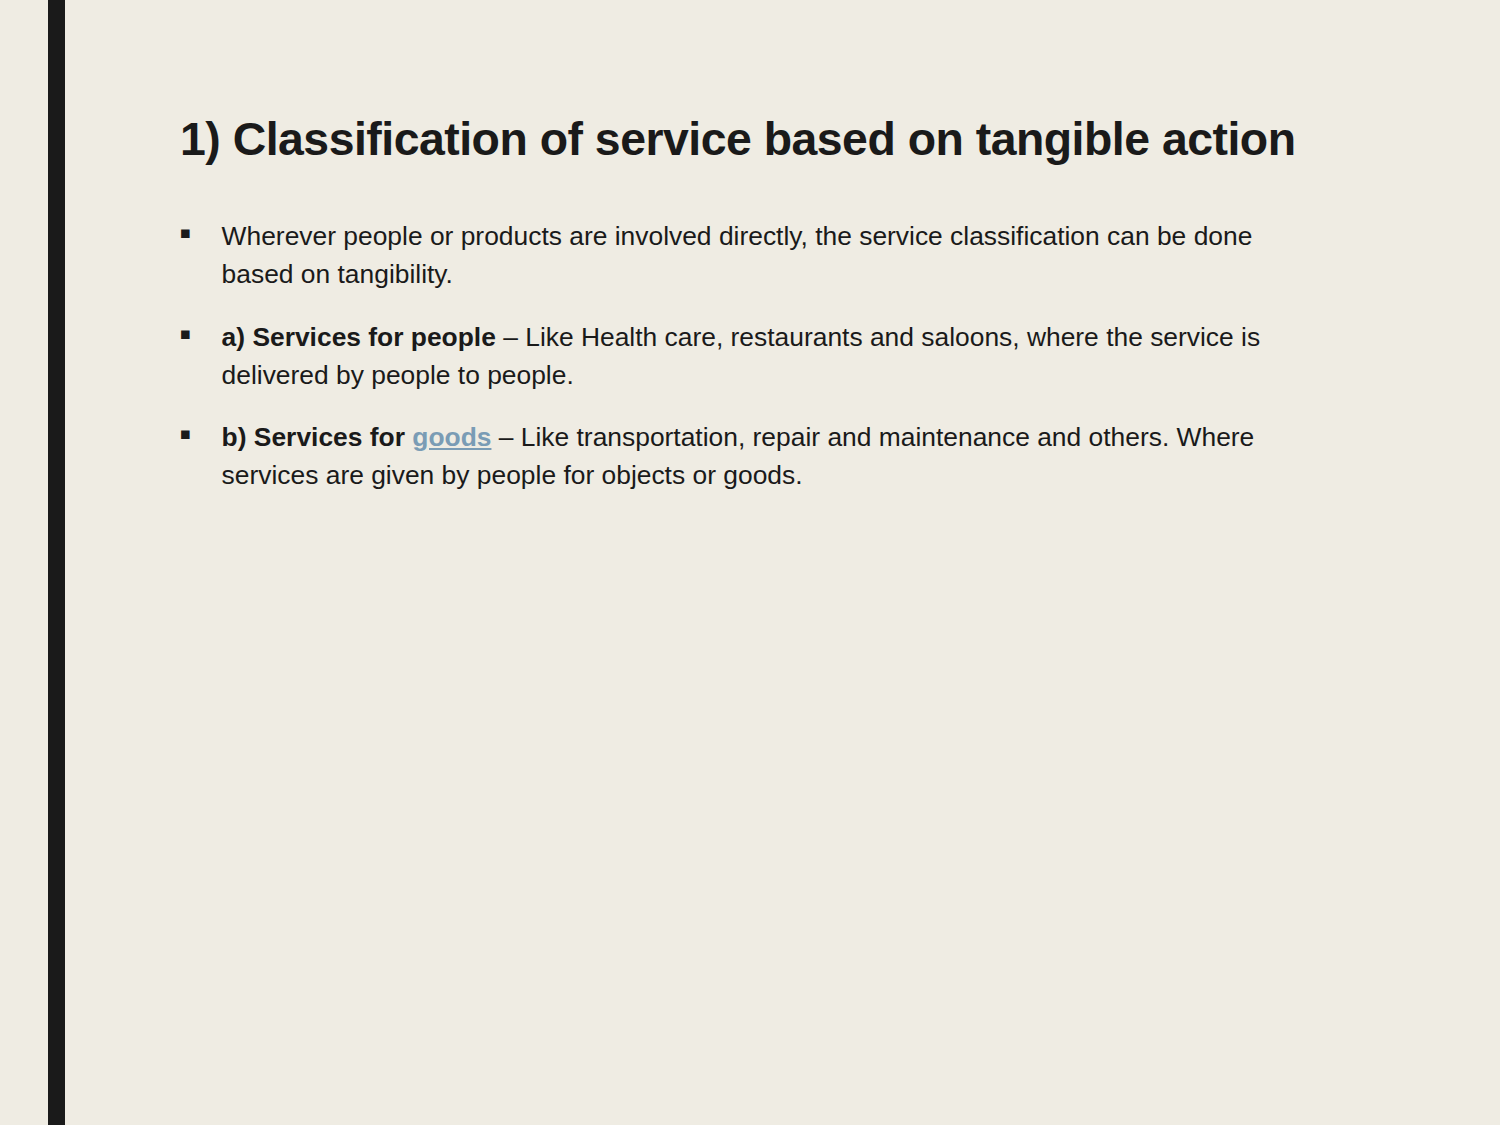1) Classification of service based on tangible action
Wherever people or products are involved directly, the service classification can be done based on tangibility.
a) Services for people – Like Health care, restaurants and saloons, where the service is delivered by people to people.
b) Services for goods – Like transportation, repair and maintenance and others. Where services are given by people for objects or goods.